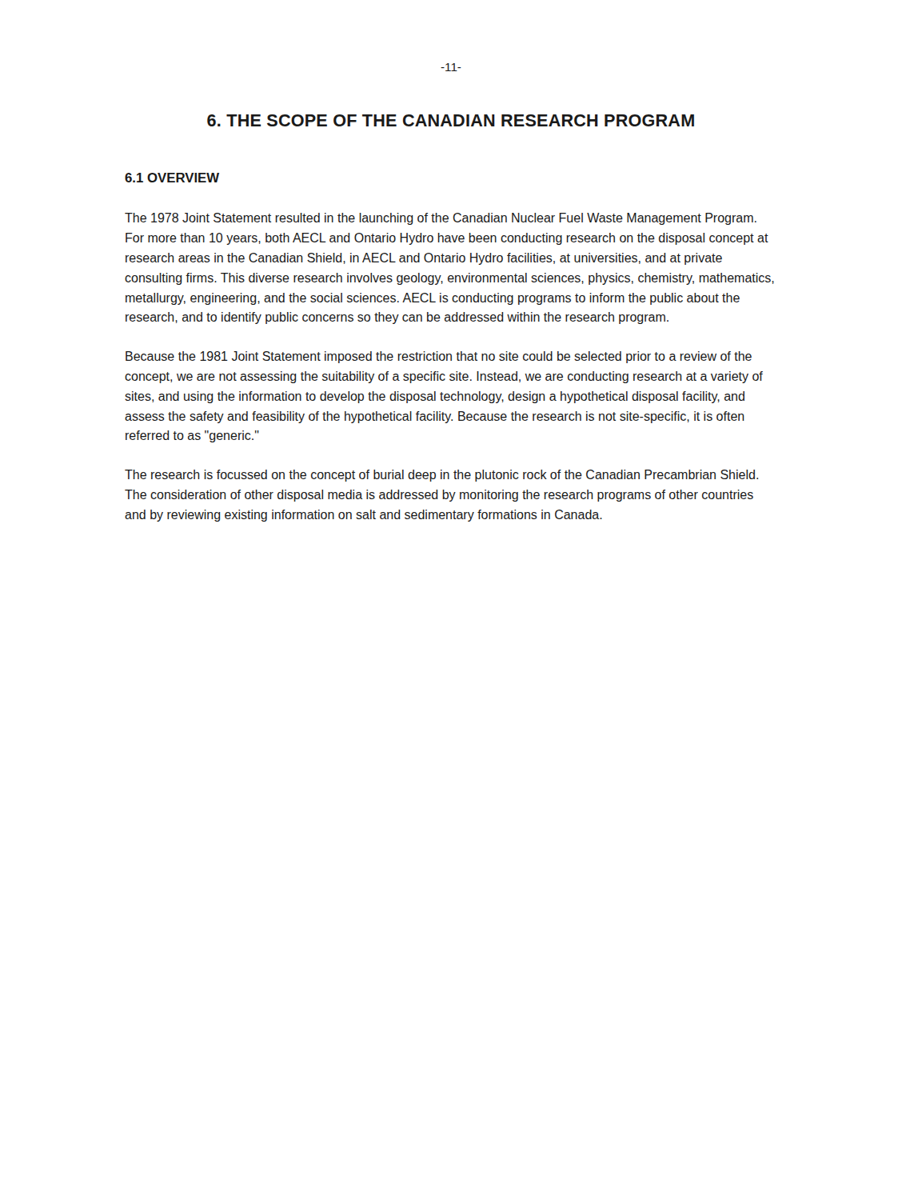-11-
6. THE SCOPE OF THE CANADIAN RESEARCH PROGRAM
6.1 OVERVIEW
The 1978 Joint Statement resulted in the launching of the Canadian Nuclear Fuel Waste Management Program. For more than 10 years, both AECL and Ontario Hydro have been conducting research on the disposal concept at research areas in the Canadian Shield, in AECL and Ontario Hydro facilities, at universities, and at private consulting firms. This diverse research involves geology, environmental sciences, physics, chemistry, mathematics, metallurgy, engineering, and the social sciences. AECL is conducting programs to inform the public about the research, and to identify public concerns so they can be addressed within the research program.
Because the 1981 Joint Statement imposed the restriction that no site could be selected prior to a review of the concept, we are not assessing the suitability of a specific site. Instead, we are conducting research at a variety of sites, and using the information to develop the disposal technology, design a hypothetical disposal facility, and assess the safety and feasibility of the hypothetical facility. Because the research is not site-specific, it is often referred to as "generic."
The research is focussed on the concept of burial deep in the plutonic rock of the Canadian Precambrian Shield. The consideration of other disposal media is addressed by monitoring the research programs of other countries and by reviewing existing information on salt and sedimentary formations in Canada.